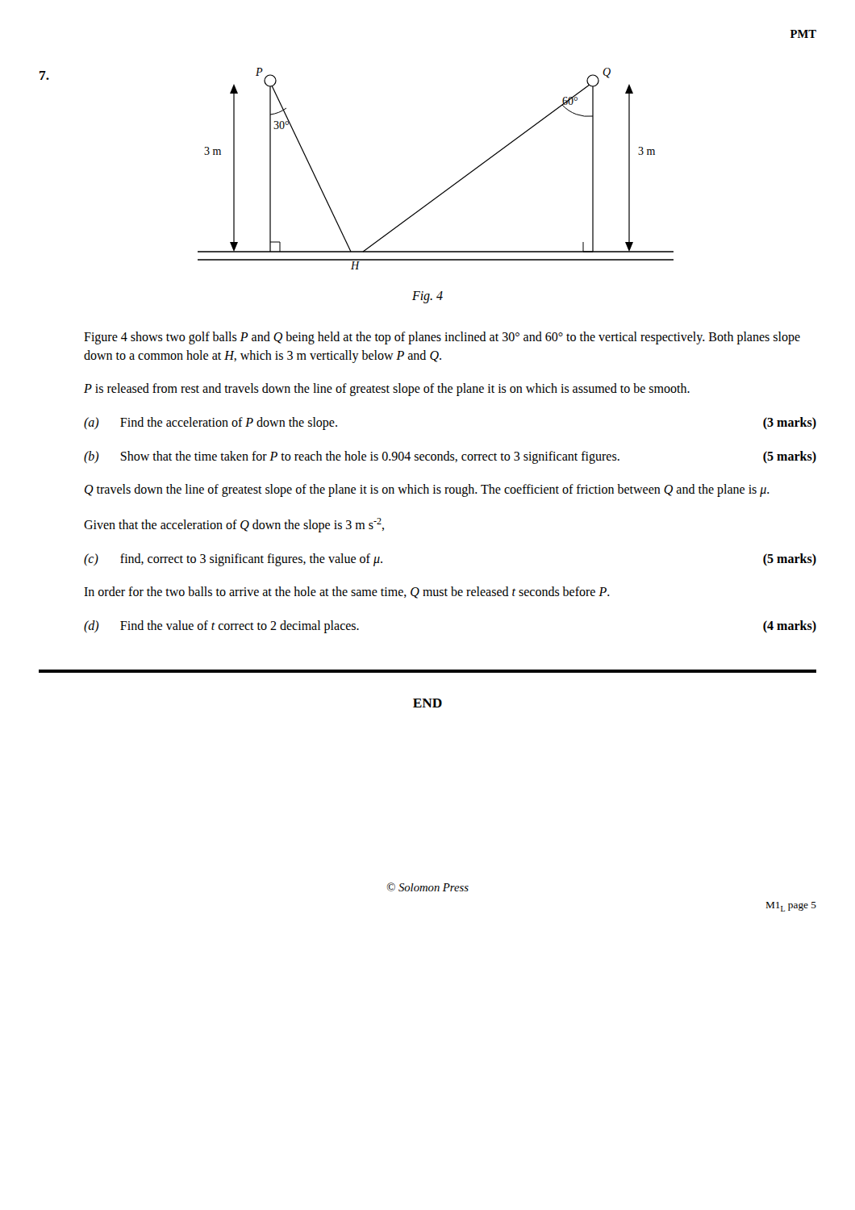PMT
7.
P 30° 3 m Q 60° 3 m H
Fig. 4
Figure 4 shows two golf balls P and Q being held at the top of planes inclined at 30° and 60° to the vertical respectively. Both planes slope down to a common hole at H, which is 3 m vertically below P and Q.
P is released from rest and travels down the line of greatest slope of the plane it is on which is assumed to be smooth.
(a) Find the acceleration of P down the slope. (3 marks)
(b) Show that the time taken for P to reach the hole is 0.904 seconds, correct to 3 significant figures. (5 marks)
Q travels down the line of greatest slope of the plane it is on which is rough. The coefficient of friction between Q and the plane is μ.
Given that the acceleration of Q down the slope is 3 m s-2,
(c) find, correct to 3 significant figures, the value of μ. (5 marks)
In order for the two balls to arrive at the hole at the same time, Q must be released t seconds before P.
(d) Find the value of t correct to 2 decimal places. (4 marks)
END
© Solomon Press
M1L page 5